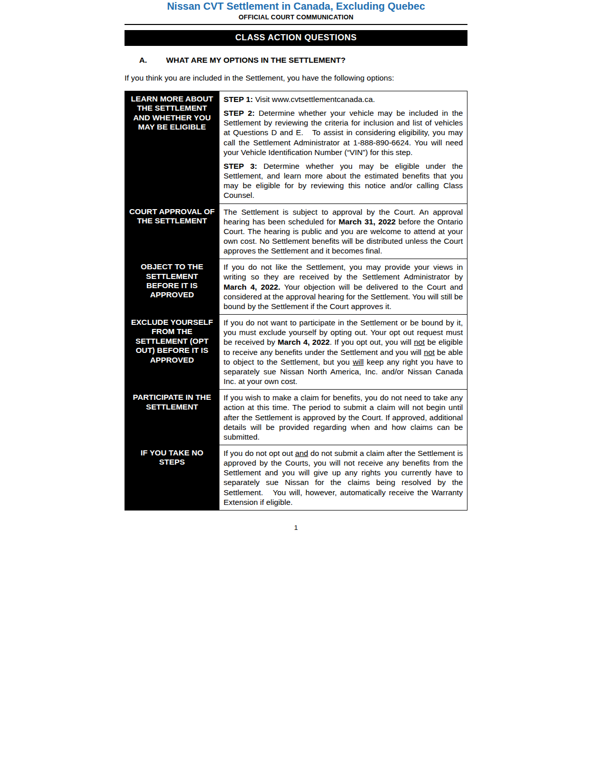Nissan CVT Settlement in Canada, Excluding Quebec
OFFICIAL COURT COMMUNICATION
CLASS ACTION QUESTIONS
A. WHAT ARE MY OPTIONS IN THE SETTLEMENT?
If you think you are included in the Settlement, you have the following options:
| LEARN MORE ABOUT THE SETTLEMENT AND WHETHER YOU MAY BE ELIGIBLE | STEP 1: Visit www.cvtsettlementcanada.ca. STEP 2: Determine whether your vehicle may be included in the Settlement by reviewing the criteria for inclusion and list of vehicles at Questions D and E. To assist in considering eligibility, you may call the Settlement Administrator at 1-888-890-6624. You will need your Vehicle Identification Number (“VIN”) for this step. STEP 3: Determine whether you may be eligible under the Settlement, and learn more about the estimated benefits that you may be eligible for by reviewing this notice and/or calling Class Counsel. |
| COURT APPROVAL OF THE SETTLEMENT | The Settlement is subject to approval by the Court. An approval hearing has been scheduled for March 31, 2022 before the Ontario Court. The hearing is public and you are welcome to attend at your own cost. No Settlement benefits will be distributed unless the Court approves the Settlement and it becomes final. |
| OBJECT TO THE SETTLEMENT BEFORE IT IS APPROVED | If you do not like the Settlement, you may provide your views in writing so they are received by the Settlement Administrator by March 4, 2022. Your objection will be delivered to the Court and considered at the approval hearing for the Settlement. You will still be bound by the Settlement if the Court approves it. |
| EXCLUDE YOURSELF FROM THE SETTLEMENT (OPT OUT) BEFORE IT IS APPROVED | If you do not want to participate in the Settlement or be bound by it, you must exclude yourself by opting out. Your opt out request must be received by March 4, 2022 . If you opt out, you will not be eligible to receive any benefits under the Settlement and you will not be able to object to the Settlement, but you will keep any right you have to separately sue Nissan North America, Inc. and/or Nissan Canada Inc. at your own cost. |
| PARTICIPATE IN THE SETTLEMENT | If you wish to make a claim for benefits, you do not need to take any action at this time. The period to submit a claim will not begin until after the Settlement is approved by the Court. If approved, additional details will be provided regarding when and how claims can be submitted. |
| IF YOU TAKE NO STEPS | If you do not opt out and do not submit a claim after the Settlement is approved by the Courts, you will not receive any benefits from the Settlement and you will give up any rights you currently have to separately sue Nissan for the claims being resolved by the Settlement. You will, however, automatically receive the Warranty Extension if eligible. |
1